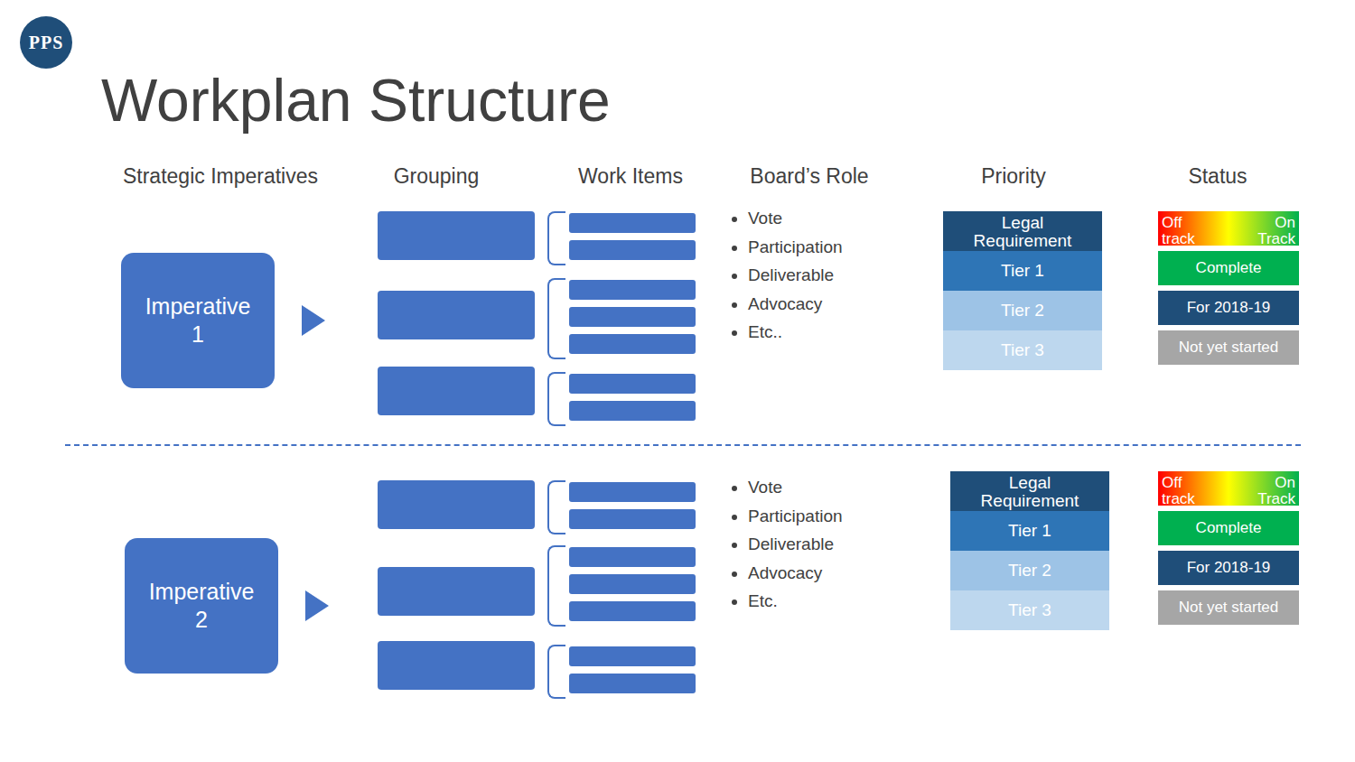PPS
Workplan Structure
Strategic Imperatives
Grouping
Work Items
Board’s Role
Priority
Status
Imperative
1
Vote
Participation
Deliverable
Advocacy
Etc..
Legal
Requirement
Tier 1
Tier 2
Tier 3
Off
track On
Track
Complete
For 2018-19
Not yet started
Imperative
2
Vote
Participation
Deliverable
Advocacy
Etc.
Legal
Requirement
Tier 1
Tier 2
Tier 3
Off
track On
Track
Complete
For 2018-19
Not yet started